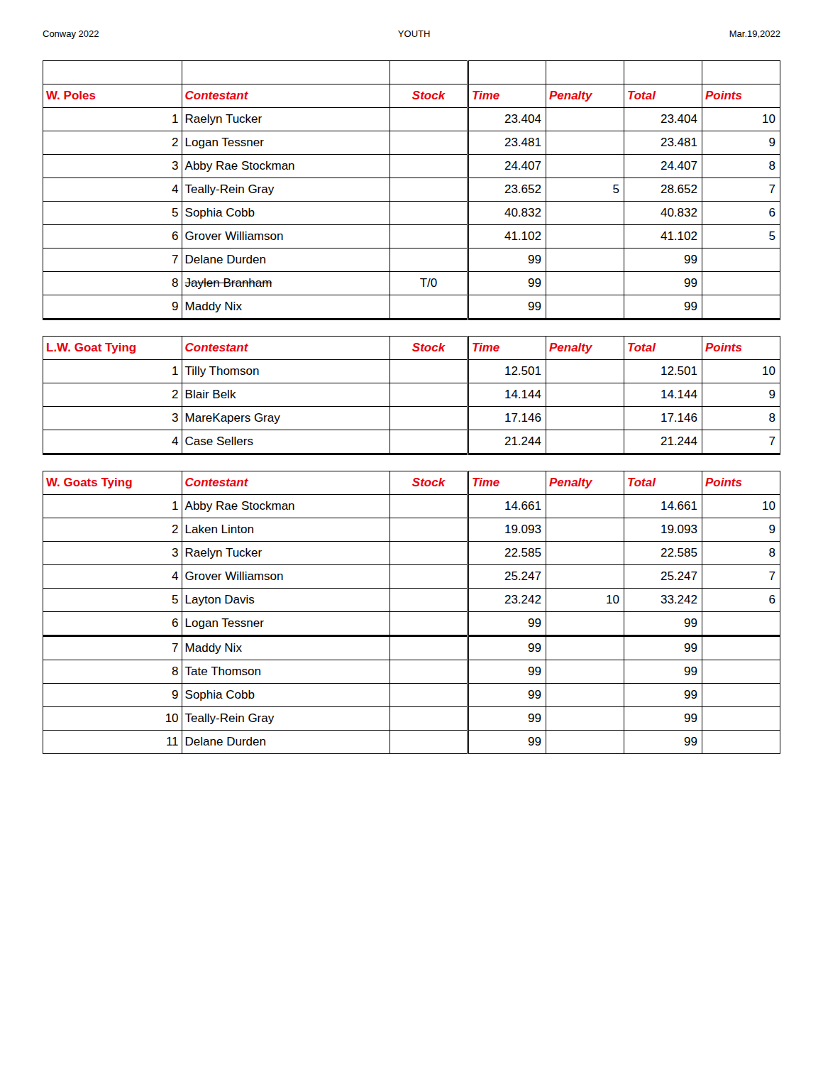Conway 2022
YOUTH
Mar.19,2022
| W. Poles | Contestant | Stock | Time | Penalty | Total | Points |
| 1 | Raelyn Tucker | | 23.404 | | 23.404 | 10 |
| 2 | Logan Tessner | | 23.481 | | 23.481 | 9 |
| 3 | Abby Rae Stockman | | 24.407 | | 24.407 | 8 |
| 4 | Teally-Rein Gray | | 23.652 | 5 | 28.652 | 7 |
| 5 | Sophia Cobb | | 40.832 | | 40.832 | 6 |
| 6 | Grover Williamson | | 41.102 | | 41.102 | 5 |
| 7 | Delane Durden | | 99 | | 99 | |
| 8 | Jaylen Branham | T/0 | 99 | | 99 | |
| 9 | Maddy Nix | | 99 | | 99 | |
| L.W. Goat Tying | Contestant | Stock | Time | Penalty | Total | Points |
| 1 | Tilly Thomson | | 12.501 | | 12.501 | 10 |
| 2 | Blair Belk | | 14.144 | | 14.144 | 9 |
| 3 | MareKapers Gray | | 17.146 | | 17.146 | 8 |
| 4 | Case Sellers | | 21.244 | | 21.244 | 7 |
| W. Goats Tying | Contestant | Stock | Time | Penalty | Total | Points |
| 1 | Abby Rae Stockman | | 14.661 | | 14.661 | 10 |
| 2 | Laken Linton | | 19.093 | | 19.093 | 9 |
| 3 | Raelyn Tucker | | 22.585 | | 22.585 | 8 |
| 4 | Grover Williamson | | 25.247 | | 25.247 | 7 |
| 5 | Layton Davis | | 23.242 | 10 | 33.242 | 6 |
| 6 | Logan Tessner | | 99 | | 99 | |
| 7 | Maddy Nix | | 99 | | 99 | |
| 8 | Tate Thomson | | 99 | | 99 | |
| 9 | Sophia Cobb | | 99 | | 99 | |
| 10 | Teally-Rein Gray | | 99 | | 99 | |
| 11 | Delane Durden | | 99 | | 99 | |